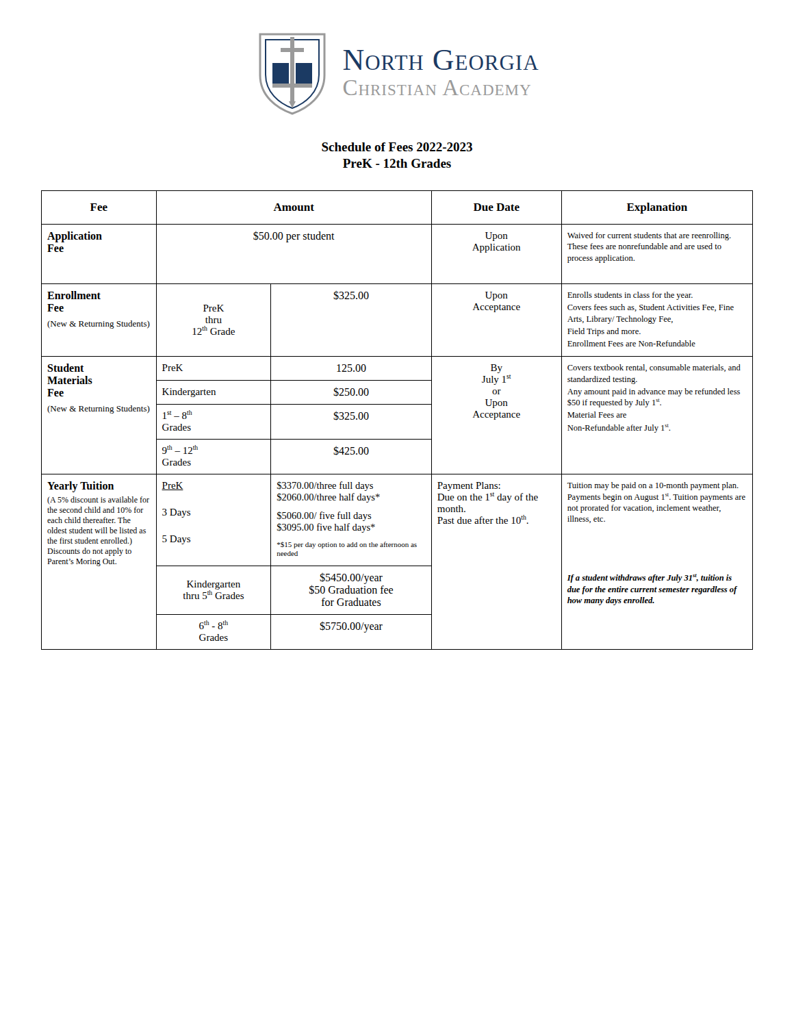North Georgia
Christian Academy
Schedule of Fees 2022-2023
PreK - 12th Grades
| Fee | Amount | Due Date | Explanation |
| --- | --- | --- | --- |
| Application Fee | $50.00 per student | Upon Application | Waived for current students that are reenrolling. These fees are nonrefundable and are used to process application. |
| Enrollment Fee (New & Returning Students) | PreK thru 12 th Grade | $325.00 | Upon Acceptance | Enrolls students in class for the year. Covers fees such as, Student Activities Fee, Fine Arts, Library/ Technology Fee, Field Trips and more. Enrollment Fees are Non-Refundable |
| Student Materials Fee (New & Returning Students) | PreK | 125.00 | By July 1 st or Upon Acceptance | Covers textbook rental, consumable materials, and standardized testing. Any amount paid in advance may be refunded less $50 if requested by July 1 st . Material Fees are Non-Refundable after July 1 st . |
| Kindergarten | $250.00 |
| 1 st – 8 th Grades | $325.00 |
| 9 th – 12 th Grades | $425.00 |
| Yearly Tuition (A 5% discount is available for the second child and 10% for each child thereafter. The oldest student will be listed as the first student enrolled.) Discounts do not apply to Parent’s Moring Out. | PreK 3 Days 5 Days | $3370.00/three full days $2060.00/three half days* $5060.00/ five full days $3095.00 five half days* *$15 per day option to add on the afternoon as needed | Payment Plans: Due on the 1 st day of the month. Past due after the 10 th . | Tuition may be paid on a 10-month payment plan. Payments begin on August 1 st . Tuition payments are not prorated for vacation, inclement weather, illness, etc. If a student withdraws after July 31 st , tuition is due for the entire current semester regardless of how many days enrolled. |
| Kindergarten thru 5 th Grades | $5450.00/year $50 Graduation fee for Graduates |
| 6 th - 8 th Grades | $5750.00/year |